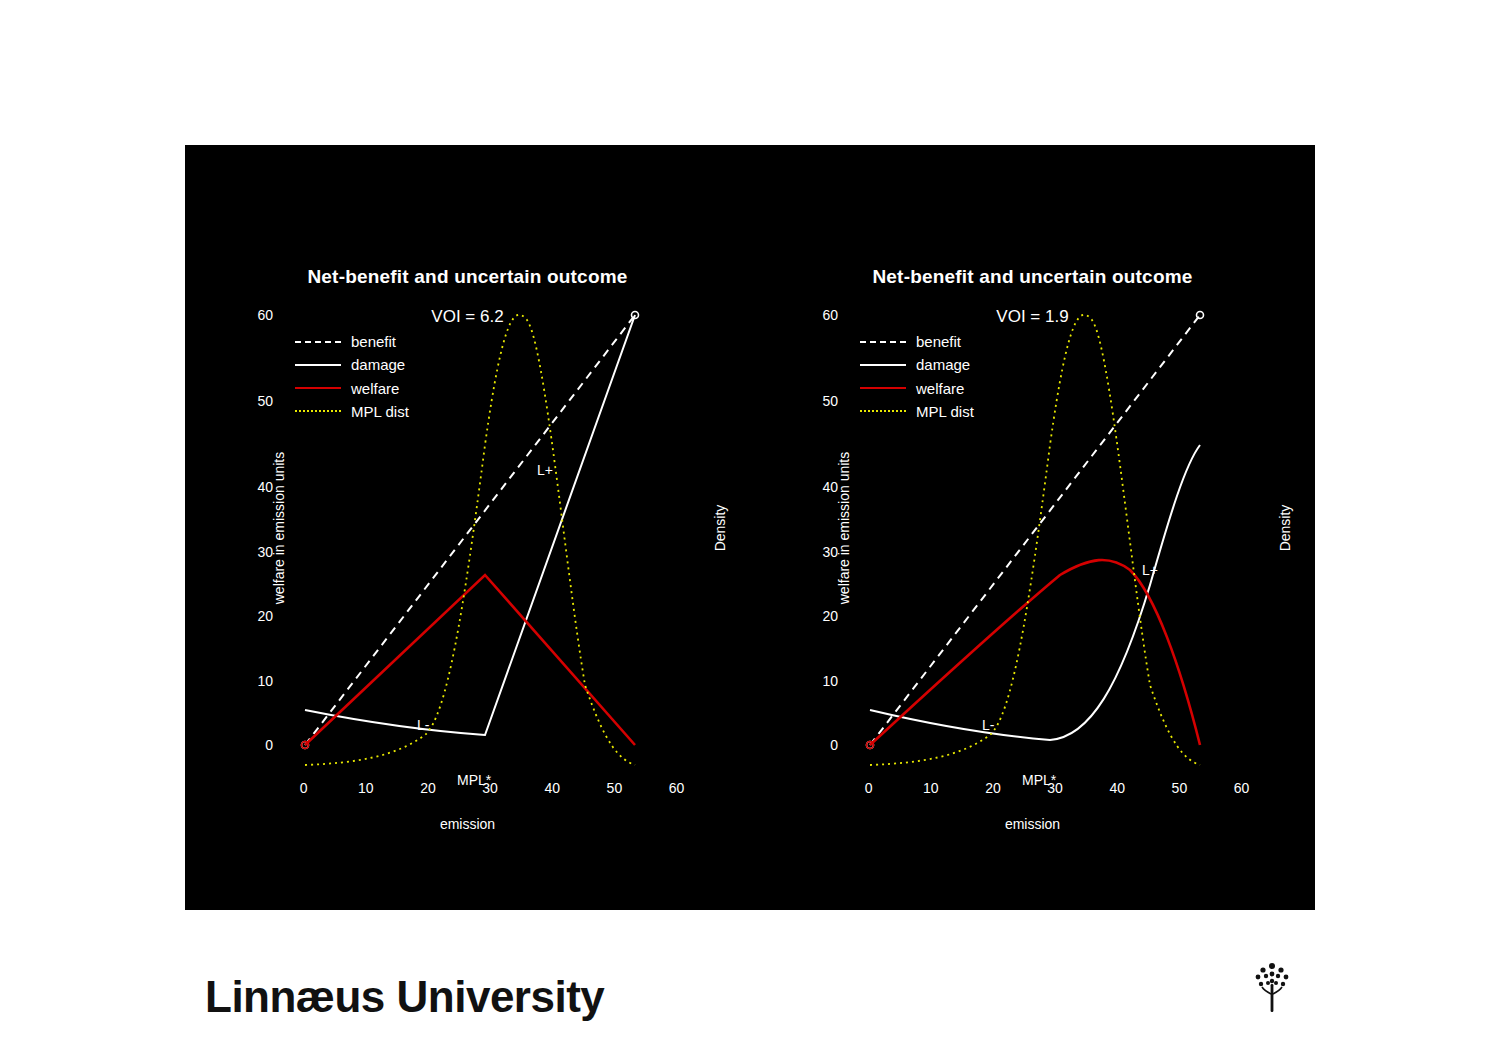Net-benefit and uncertain outcome
VOI = 6.2
welfare in emission units
Density
emission
60 50 40 30 20 10 0
0 10 20 30 40 50 60
benefit
damage
welfare
MPL dist
L- L+ MPL*
Net-benefit and uncertain outcome
VOI = 1.9
welfare in emission units
Density
emission
60 50 40 30 20 10 0
0 10 20 30 40 50 60
benefit
damage
welfare
MPL dist
L- L+ MPL*
Linnæus University